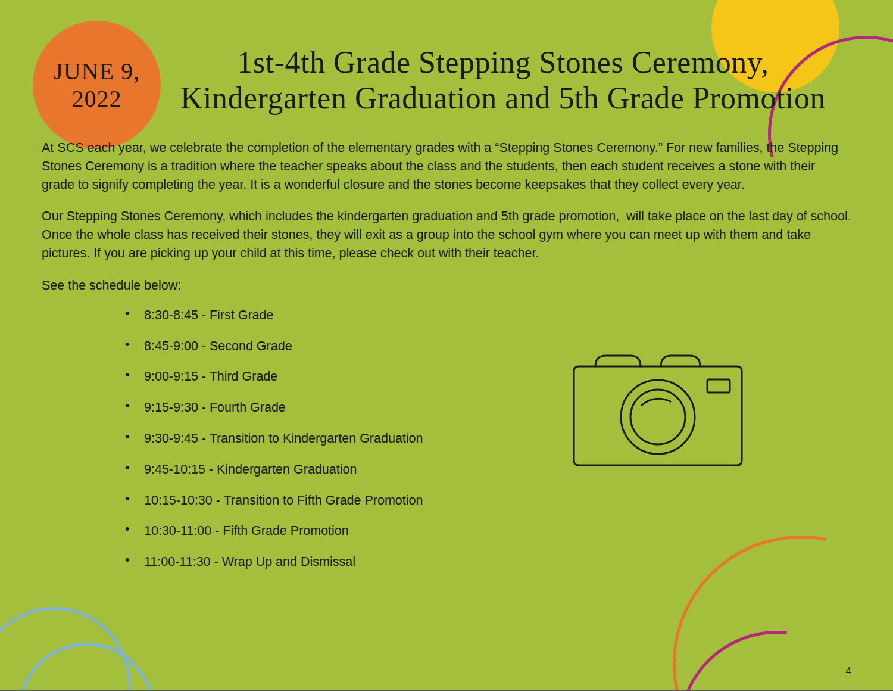JUNE 9,
2022
1st-4th Grade Stepping Stones Ceremony,
Kindergarten Graduation and 5th Grade Promotion
At SCS each year, we celebrate the completion of the elementary grades with a “Stepping Stones Ceremony.” For new families, the Stepping Stones Ceremony is a tradition where the teacher speaks about the class and the students, then each student receives a stone with their grade to signify completing the year. It is a wonderful closure and the stones become keepsakes that they collect every year.
Our Stepping Stones Ceremony, which includes the kindergarten graduation and 5th grade promotion, will take place on the last day of school. Once the whole class has received their stones, they will exit as a group into the school gym where you can meet up with them and take pictures. If you are picking up your child at this time, please check out with their teacher.
See the schedule below:
8:30-8:45 - First Grade
8:45-9:00 - Second Grade
9:00-9:15 - Third Grade
9:15-9:30 - Fourth Grade
9:30-9:45 - Transition to Kindergarten Graduation
9:45-10:15 - Kindergarten Graduation
10:15-10:30 - Transition to Fifth Grade Promotion
10:30-11:00 - Fifth Grade Promotion
11:00-11:30 - Wrap Up and Dismissal
4